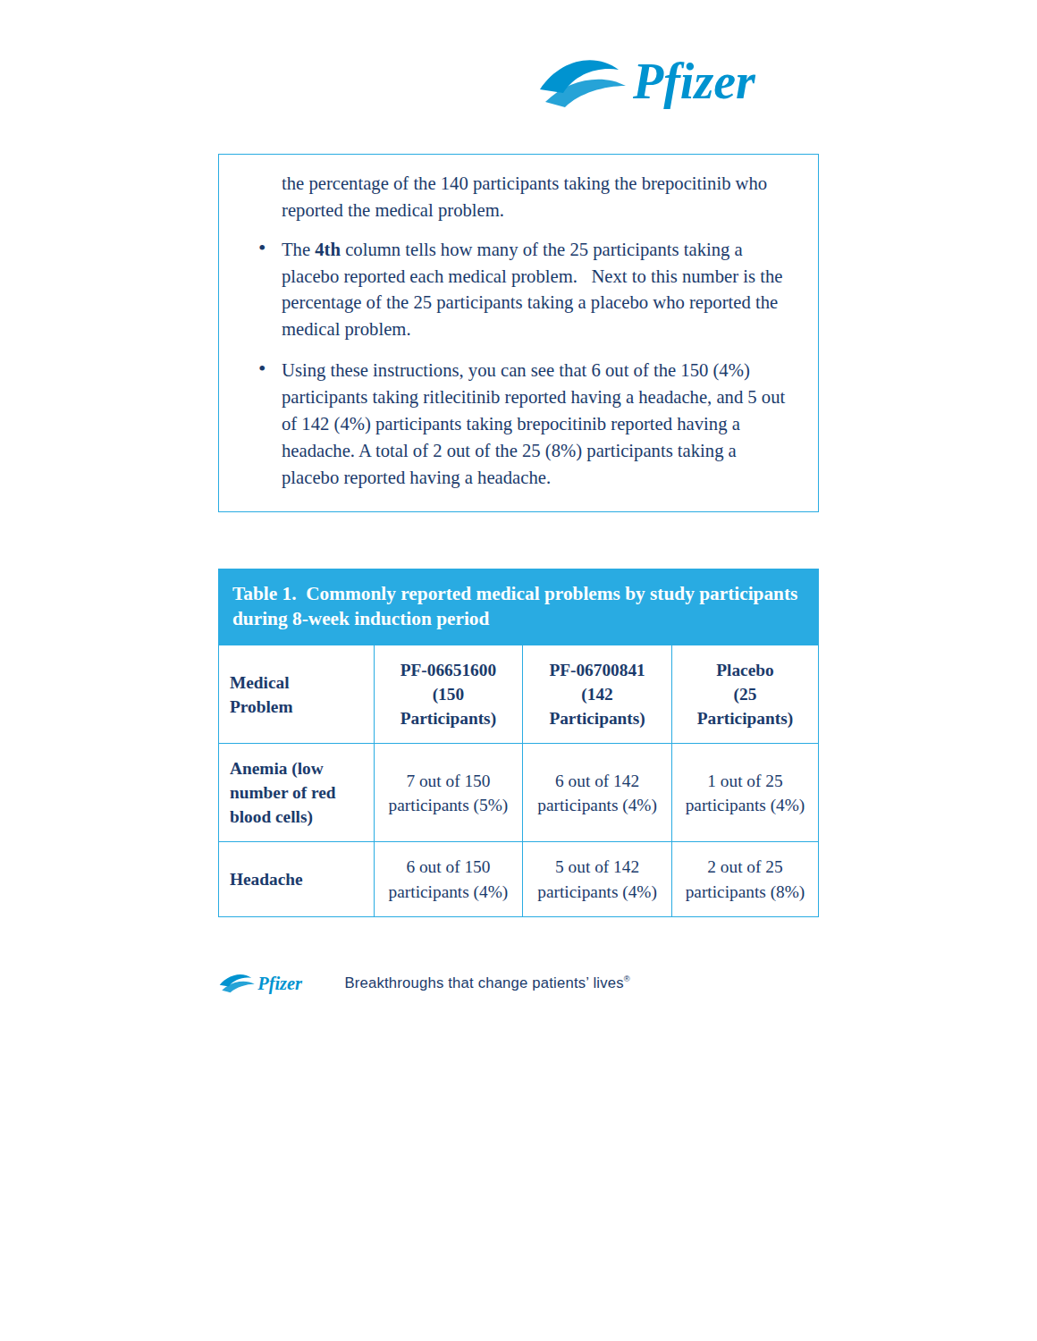Pfizer
the percentage of the 140 participants taking the brepocitinib who reported the medical problem.
The 4th column tells how many of the 25 participants taking a placebo reported each medical problem. Next to this number is the percentage of the 25 participants taking a placebo who reported the medical problem.
Using these instructions, you can see that 6 out of the 150 (4%) participants taking ritlecitinib reported having a headache, and 5 out of 142 (4%) participants taking brepocitinib reported having a headache. A total of 2 out of the 25 (8%) participants taking a placebo reported having a headache.
Table 1. Commonly reported medical problems by study participants during 8-week induction period
| Medical Problem | PF-06651600 (150 Participants) | PF-06700841 (142 Participants) | Placebo (25 Participants) |
| --- | --- | --- | --- |
| Anemia (low number of red blood cells) | 7 out of 150 participants (5%) | 6 out of 142 participants (4%) | 1 out of 25 participants (4%) |
| Headache | 6 out of 150 participants (4%) | 5 out of 142 participants (4%) | 2 out of 25 participants (8%) |
Pfizer Breakthroughs that change patients’ lives®